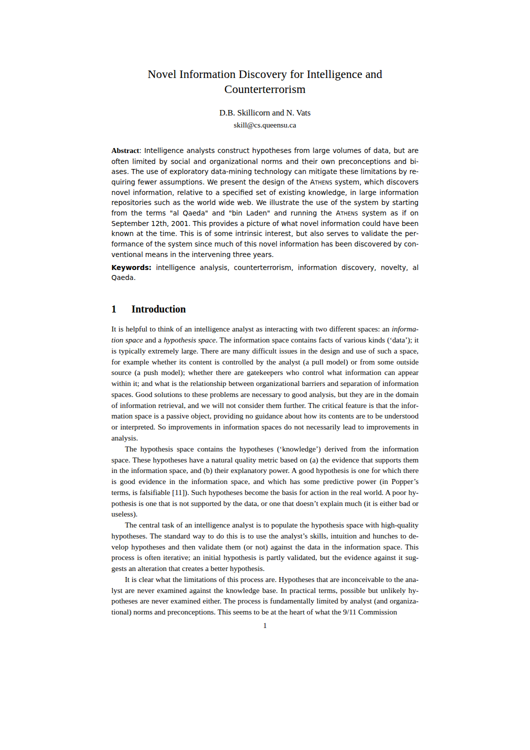Novel Information Discovery for Intelligence and Counterterrorism
D.B. Skillicorn and N. Vats
skill@cs.queensu.ca
Abstract: Intelligence analysts construct hypotheses from large volumes of data, but are often limited by social and organizational norms and their own preconceptions and biases. The use of exploratory data-mining technology can mitigate these limitations by requiring fewer assumptions. We present the design of the Athens system, which discovers novel information, relative to a specified set of existing knowledge, in large information repositories such as the world wide web. We illustrate the use of the system by starting from the terms "al Qaeda" and "bin Laden" and running the Athens system as if on September 12th, 2001. This provides a picture of what novel information could have been known at the time. This is of some intrinsic interest, but also serves to validate the performance of the system since much of this novel information has been discovered by conventional means in the intervening three years.
Keywords: intelligence analysis, counterterrorism, information discovery, novelty, al Qaeda.
1 Introduction
It is helpful to think of an intelligence analyst as interacting with two different spaces: an information space and a hypothesis space. The information space contains facts of various kinds (‘data’); it is typically extremely large. There are many difficult issues in the design and use of such a space, for example whether its content is controlled by the analyst (a pull model) or from some outside source (a push model); whether there are gatekeepers who control what information can appear within it; and what is the relationship between organizational barriers and separation of information spaces. Good solutions to these problems are necessary to good analysis, but they are in the domain of information retrieval, and we will not consider them further. The critical feature is that the information space is a passive object, providing no guidance about how its contents are to be understood or interpreted. So improvements in information spaces do not necessarily lead to improvements in analysis.
The hypothesis space contains the hypotheses (‘knowledge’) derived from the information space. These hypotheses have a natural quality metric based on (a) the evidence that supports them in the information space, and (b) their explanatory power. A good hypothesis is one for which there is good evidence in the information space, and which has some predictive power (in Popper’s terms, is falsifiable [11]). Such hypotheses become the basis for action in the real world. A poor hypothesis is one that is not supported by the data, or one that doesn’t explain much (it is either bad or useless).
The central task of an intelligence analyst is to populate the hypothesis space with high-quality hypotheses. The standard way to do this is to use the analyst’s skills, intuition and hunches to develop hypotheses and then validate them (or not) against the data in the information space. This process is often iterative; an initial hypothesis is partly validated, but the evidence against it suggests an alteration that creates a better hypothesis.
It is clear what the limitations of this process are. Hypotheses that are inconceivable to the analyst are never examined against the knowledge base. In practical terms, possible but unlikely hypotheses are never examined either. The process is fundamentally limited by analyst (and organizational) norms and preconceptions. This seems to be at the heart of what the 9/11 Commission
1